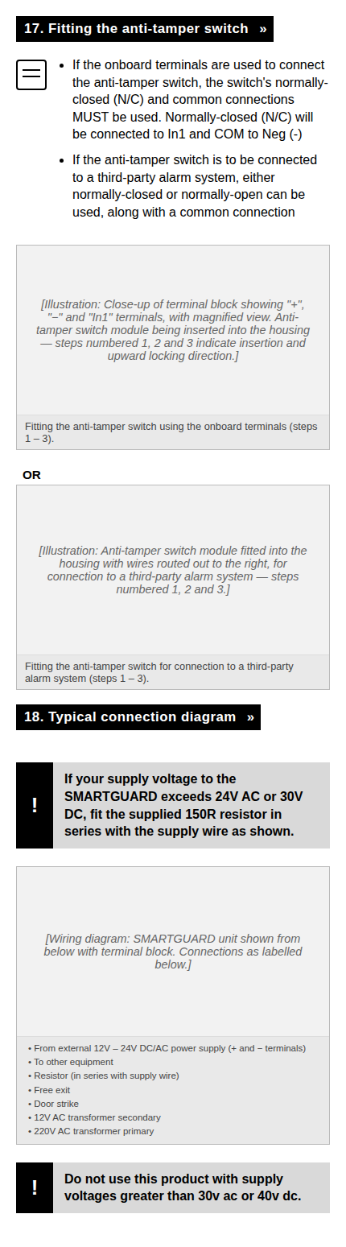17. Fitting the anti-tamper switch »
If the onboard terminals are used to connect the anti-tamper switch, the switch's normally-closed (N/C) and common connections MUST be used. Normally-closed (N/C) will be connected to In1 and COM to Neg (-)
If the anti-tamper switch is to be connected to a third-party alarm system, either normally-closed or normally-open can be used, along with a common connection
[Illustration: Close-up of terminal block showing "+", "−" and "In1" terminals, with magnified view. Anti-tamper switch module being inserted into the housing — steps numbered 1, 2 and 3 indicate insertion and upward locking direction.]
Fitting the anti-tamper switch using the onboard terminals (steps 1 – 3).
OR
[Illustration: Anti-tamper switch module fitted into the housing with wires routed out to the right, for connection to a third-party alarm system — steps numbered 1, 2 and 3.]
Fitting the anti-tamper switch for connection to a third-party alarm system (steps 1 – 3).
18. Typical connection diagram »
!
If your supply voltage to the SMARTGUARD exceeds 24V AC or 30V DC, fit the supplied 150R resistor in series with the supply wire as shown.
[Wiring diagram: SMARTGUARD unit shown from below with terminal block. Connections as labelled below.]
From external 12V – 24V DC/AC power supply (+ and − terminals)
To other equipment
Resistor (in series with supply wire)
Free exit
Door strike
12V AC transformer secondary
220V AC transformer primary
!
Do not use this product with supply voltages greater than 30v ac or 40v dc.